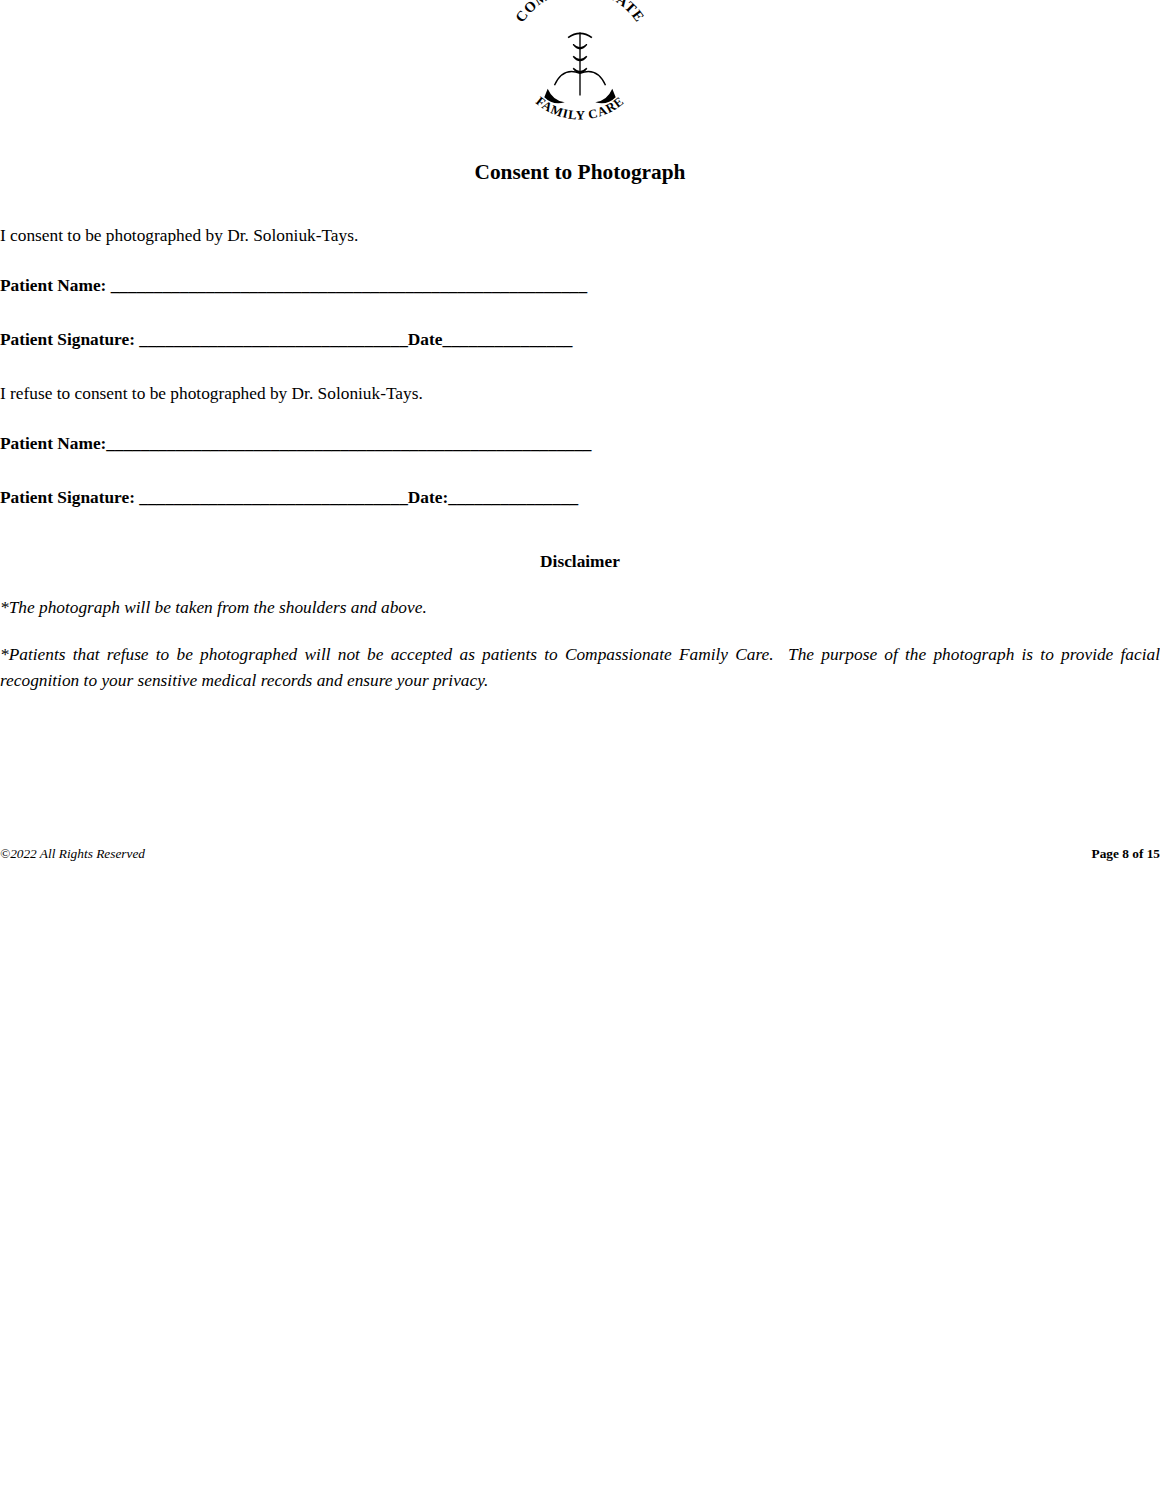COMPASSIONATE FAMILY CARE
Consent to Photograph
I consent to be photographed by Dr. Soloniuk-Tays.
Patient Name: _______________________________________________________
Patient Signature: _______________________________Date_______________
I refuse to consent to be photographed by Dr. Soloniuk-Tays.
Patient Name:________________________________________________________
Patient Signature: _______________________________Date:_______________
Disclaimer
*The photograph will be taken from the shoulders and above.
*Patients that refuse to be photographed will not be accepted as patients to Compassionate Family Care. The purpose of the photograph is to provide facial recognition to your sensitive medical records and ensure your privacy.
©2022 All Rights Reserved Page 8 of 15